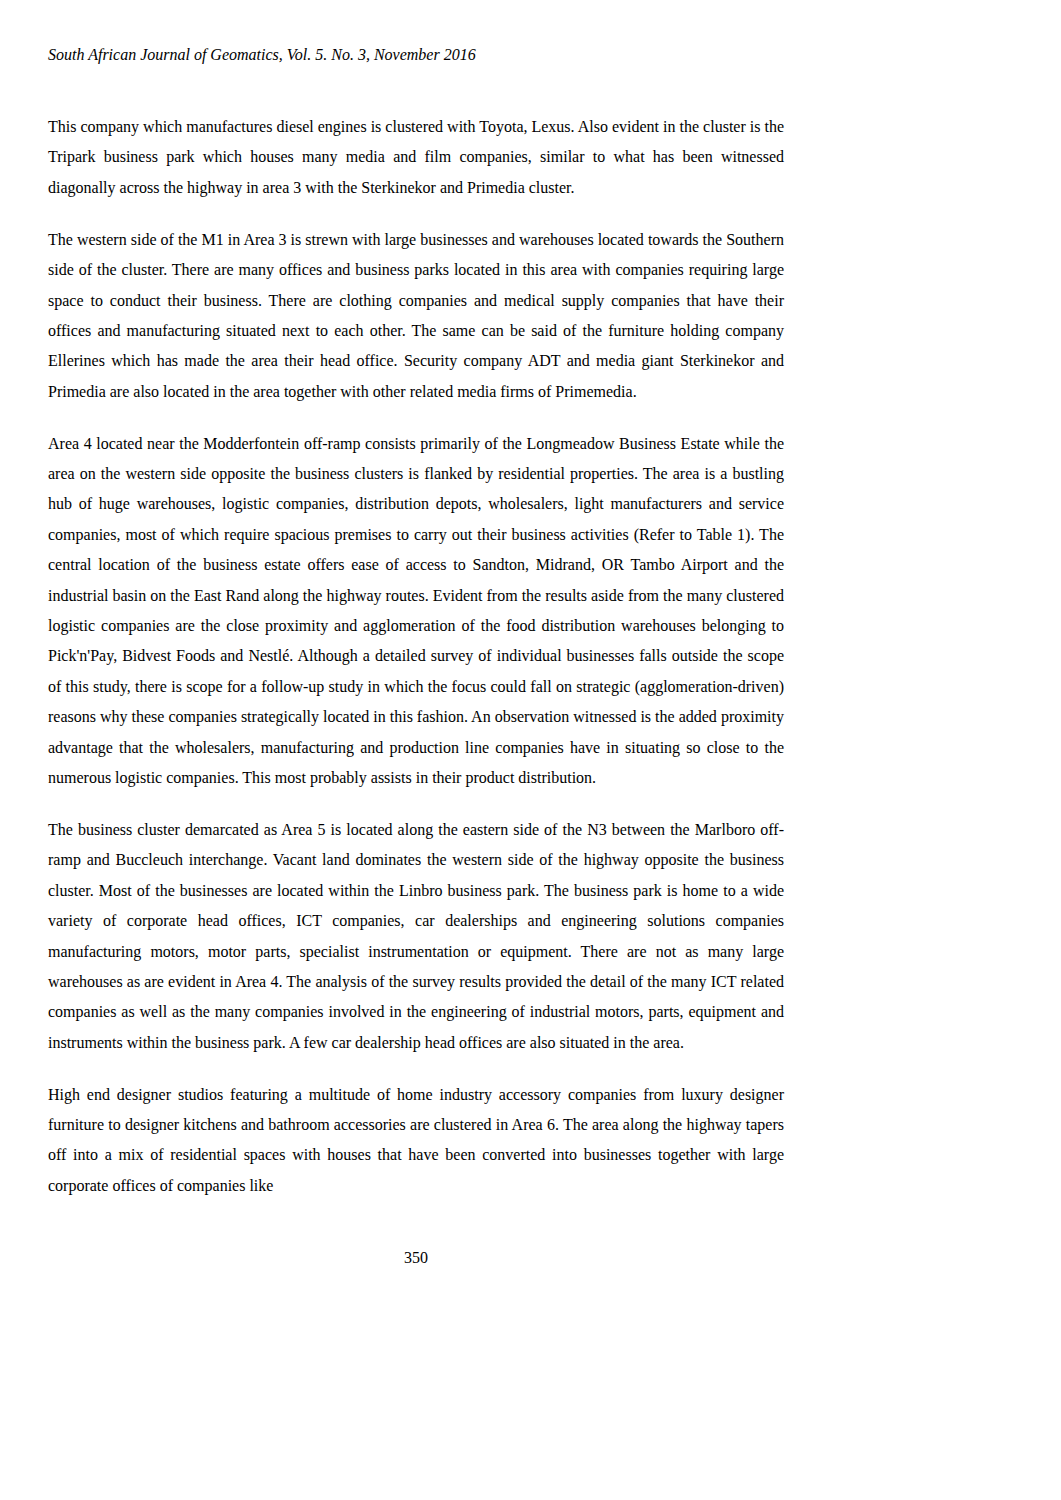South African Journal of Geomatics, Vol. 5. No. 3, November 2016
This company which manufactures diesel engines is clustered with Toyota, Lexus. Also evident in the cluster is the Tripark business park which houses many media and film companies, similar to what has been witnessed diagonally across the highway in area 3 with the Sterkinekor and Primedia cluster.
The western side of the M1 in Area 3 is strewn with large businesses and warehouses located towards the Southern side of the cluster. There are many offices and business parks located in this area with companies requiring large space to conduct their business. There are clothing companies and medical supply companies that have their offices and manufacturing situated next to each other. The same can be said of the furniture holding company Ellerines which has made the area their head office. Security company ADT and media giant Sterkinekor and Primedia are also located in the area together with other related media firms of Primemedia.
Area 4 located near the Modderfontein off-ramp consists primarily of the Longmeadow Business Estate while the area on the western side opposite the business clusters is flanked by residential properties. The area is a bustling hub of huge warehouses, logistic companies, distribution depots, wholesalers, light manufacturers and service companies, most of which require spacious premises to carry out their business activities (Refer to Table 1). The central location of the business estate offers ease of access to Sandton, Midrand, OR Tambo Airport and the industrial basin on the East Rand along the highway routes. Evident from the results aside from the many clustered logistic companies are the close proximity and agglomeration of the food distribution warehouses belonging to Pick'n'Pay, Bidvest Foods and Nestlé. Although a detailed survey of individual businesses falls outside the scope of this study, there is scope for a follow-up study in which the focus could fall on strategic (agglomeration-driven) reasons why these companies strategically located in this fashion. An observation witnessed is the added proximity advantage that the wholesalers, manufacturing and production line companies have in situating so close to the numerous logistic companies. This most probably assists in their product distribution.
The business cluster demarcated as Area 5 is located along the eastern side of the N3 between the Marlboro off-ramp and Buccleuch interchange. Vacant land dominates the western side of the highway opposite the business cluster. Most of the businesses are located within the Linbro business park. The business park is home to a wide variety of corporate head offices, ICT companies, car dealerships and engineering solutions companies manufacturing motors, motor parts, specialist instrumentation or equipment. There are not as many large warehouses as are evident in Area 4. The analysis of the survey results provided the detail of the many ICT related companies as well as the many companies involved in the engineering of industrial motors, parts, equipment and instruments within the business park. A few car dealership head offices are also situated in the area.
High end designer studios featuring a multitude of home industry accessory companies from luxury designer furniture to designer kitchens and bathroom accessories are clustered in Area 6. The area along the highway tapers off into a mix of residential spaces with houses that have been converted into businesses together with large corporate offices of companies like
350